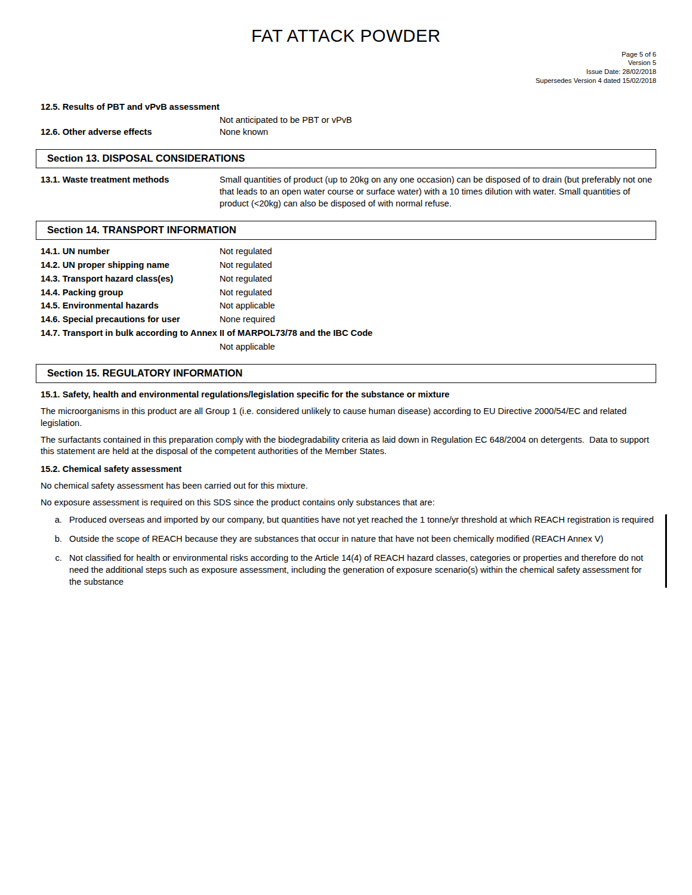FAT ATTACK POWDER
Page 5 of 6
Version 5
Issue Date: 28/02/2018
Supersedes Version 4 dated 15/02/2018
12.5. Results of PBT and vPvB assessment
Not anticipated to be PBT or vPvB
12.6. Other adverse effects
None known
Section 13. DISPOSAL CONSIDERATIONS
13.1. Waste treatment methods
Small quantities of product (up to 20kg on any one occasion) can be disposed of to drain (but preferably not one that leads to an open water course or surface water) with a 10 times dilution with water. Small quantities of product (<20kg) can also be disposed of with normal refuse.
Section 14. TRANSPORT INFORMATION
14.1. UN number
Not regulated
14.2. UN proper shipping name
Not regulated
14.3. Transport hazard class(es)
Not regulated
14.4. Packing group
Not regulated
14.5. Environmental hazards
Not applicable
14.6. Special precautions for user
None required
14.7. Transport in bulk according to Annex II of MARPOL73/78 and the IBC Code
Not applicable
Section 15. REGULATORY INFORMATION
15.1. Safety, health and environmental regulations/legislation specific for the substance or mixture
The microorganisms in this product are all Group 1 (i.e. considered unlikely to cause human disease) according to EU Directive 2000/54/EC and related legislation.
The surfactants contained in this preparation comply with the biodegradability criteria as laid down in Regulation EC 648/2004 on detergents. Data to support this statement are held at the disposal of the competent authorities of the Member States.
15.2. Chemical safety assessment
No chemical safety assessment has been carried out for this mixture.
No exposure assessment is required on this SDS since the product contains only substances that are:
Produced overseas and imported by our company, but quantities have not yet reached the 1 tonne/yr threshold at which REACH registration is required
Outside the scope of REACH because they are substances that occur in nature that have not been chemically modified (REACH Annex V)
Not classified for health or environmental risks according to the Article 14(4) of REACH hazard classes, categories or properties and therefore do not need the additional steps such as exposure assessment, including the generation of exposure scenario(s) within the chemical safety assessment for the substance